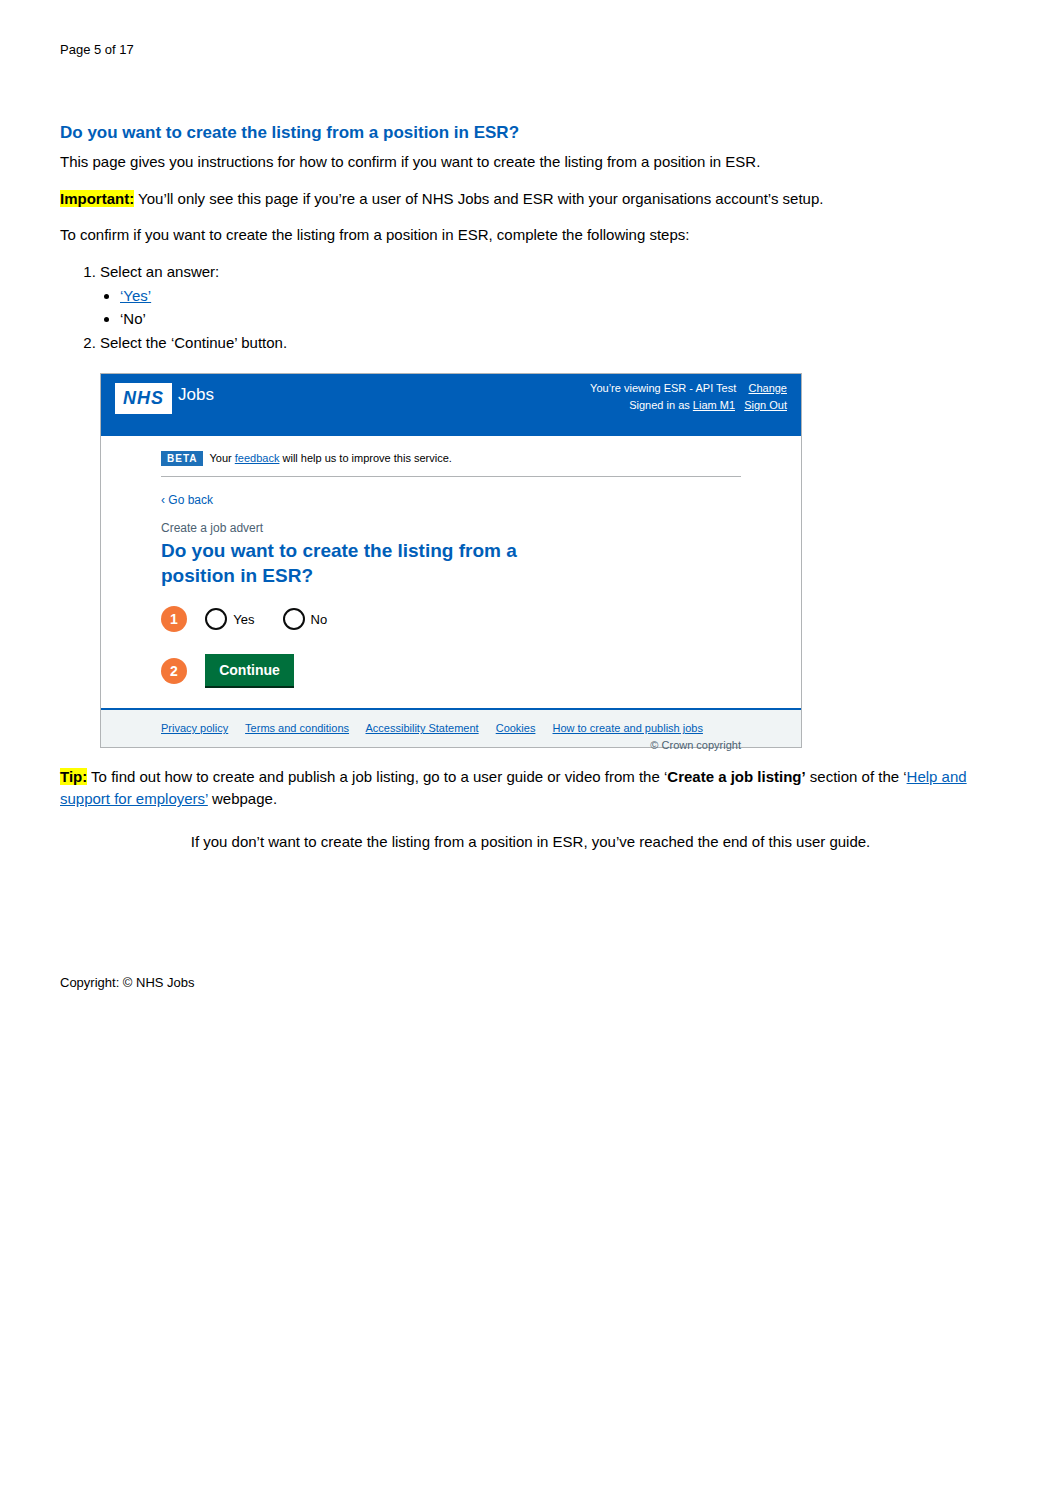Page 5 of 17
Do you want to create the listing from a position in ESR?
This page gives you instructions for how to confirm if you want to create the listing from a position in ESR.
Important: You’ll only see this page if you’re a user of NHS Jobs and ESR with your organisations account’s setup.
To confirm if you want to create the listing from a position in ESR, complete the following steps:
Select an answer:
‘Yes’
‘No’
Select the ‘Continue’ button.
NHS Jobs
You’re viewing ESR - API Test Change
Signed in as Liam M1 Sign Out
BETAYour feedback will help us to improve this service.
‹ Go back
Create a job advert
Do you want to create the listing from a
position in ESR?
1 Yes No
2 Continue
Privacy policy Terms and conditions Accessibility Statement Cookies How to create and publish jobs © Crown copyright
Tip: To find out how to create and publish a job listing, go to a user guide or video from the ‘Create a job listing’ section of the ‘Help and support for employers’ webpage.
If you don’t want to create the listing from a position in ESR, you’ve reached the end of this user guide.
Copyright: © NHS Jobs